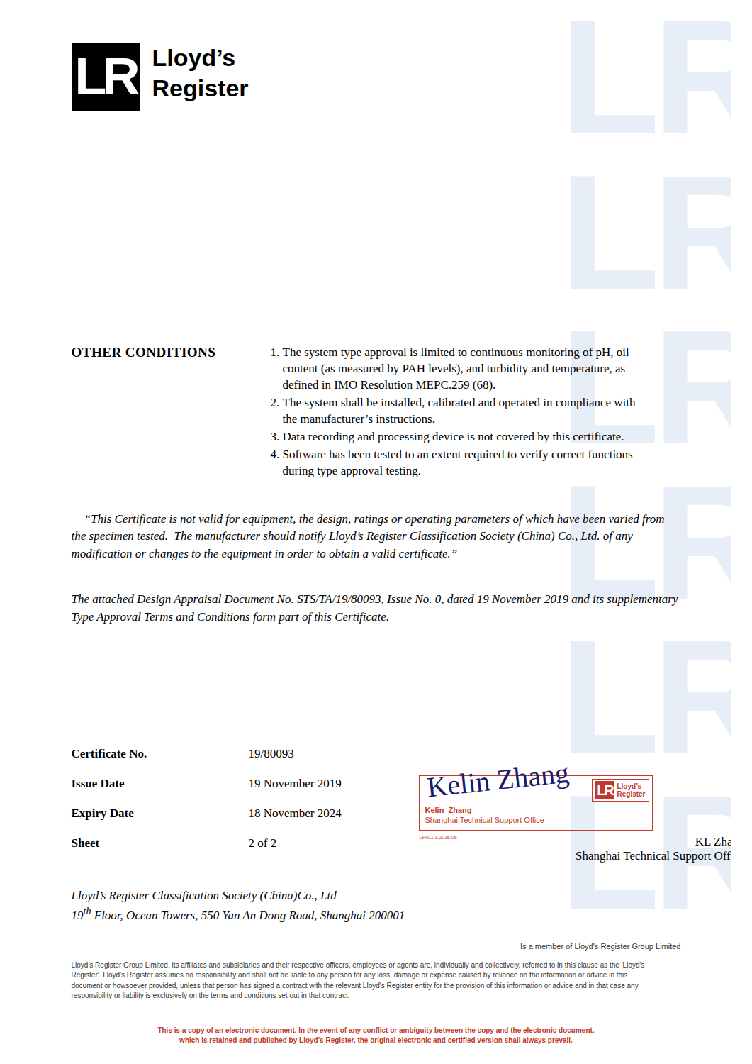LR LR LR LR LR LR
LR
Lloyd’s
Register
OTHER CONDITIONS
The system type approval is limited to continuous monitoring of pH, oil content (as measured by PAH levels), and turbidity and temperature, as defined in IMO Resolution MEPC.259 (68).
The system shall be installed, calibrated and operated in compliance with the manufacturer’s instructions.
Data recording and processing device is not covered by this certificate.
Software has been tested to an extent required to verify correct functions during type approval testing.
“This Certificate is not valid for equipment, the design, ratings or operating parameters of which have been varied from the specimen tested. The manufacturer should notify Lloyd’s Register Classification Society (China) Co., Ltd. of any modification or changes to the equipment in order to obtain a valid certificate.”
The attached Design Appraisal Document No. STS/TA/19/80093, Issue No. 0, dated 19 November 2019 and its supplementary Type Approval Terms and Conditions form part of this Certificate.
| Certificate No. | 19/80093 |
| Issue Date | 19 November 2019 |
| Expiry Date | 18 November 2024 |
| Sheet | 2 of 2 |
Kelin Zhang
Kelin Zhang
Shanghai Technical Support Office
LR011.1.2016.06
LR
Lloyd’s
Register
KL Zhang
Shanghai Technical Support Office
Lloyd’s Register Classification Society (China)Co., Ltd
19th Floor, Ocean Towers, 550 Yan An Dong Road, Shanghai 200001
Is a member of Lloyd's Register Group Limited
Lloyd's Register Group Limited, its affiliates and subsidiaries and their respective officers, employees or agents are, individually and collectively, referred to in this clause as the 'Lloyd's Register'. Lloyd's Register assumes no responsibility and shall not be liable to any person for any loss, damage or expense caused by reliance on the information or advice in this document or howsoever provided, unless that person has signed a contract with the relevant Lloyd's Register entity for the provision of this information or advice and in that case any responsibility or liability is exclusively on the terms and conditions set out in that contract.
This is a copy of an electronic document. In the event of any conflict or ambiguity between the copy and the electronic document,
which is retained and published by Lloyd's Register, the original electronic and certified version shall always prevail.